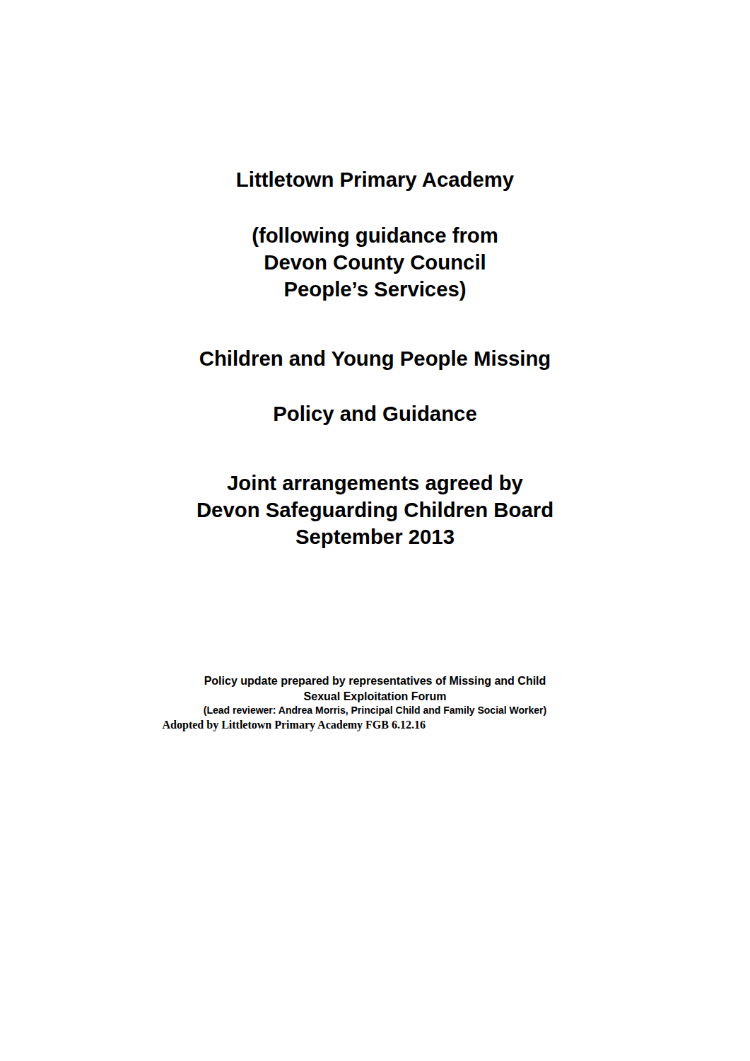Littletown Primary Academy
(following guidance from
Devon County Council
People’s Services)
Children and Young People Missing
Policy and Guidance
Joint arrangements agreed by
Devon Safeguarding Children Board
September 2013
Policy update prepared by representatives of Missing and Child
Sexual Exploitation Forum
(Lead reviewer: Andrea Morris, Principal Child and Family Social Worker)
Adopted by Littletown Primary Academy FGB 6.12.16